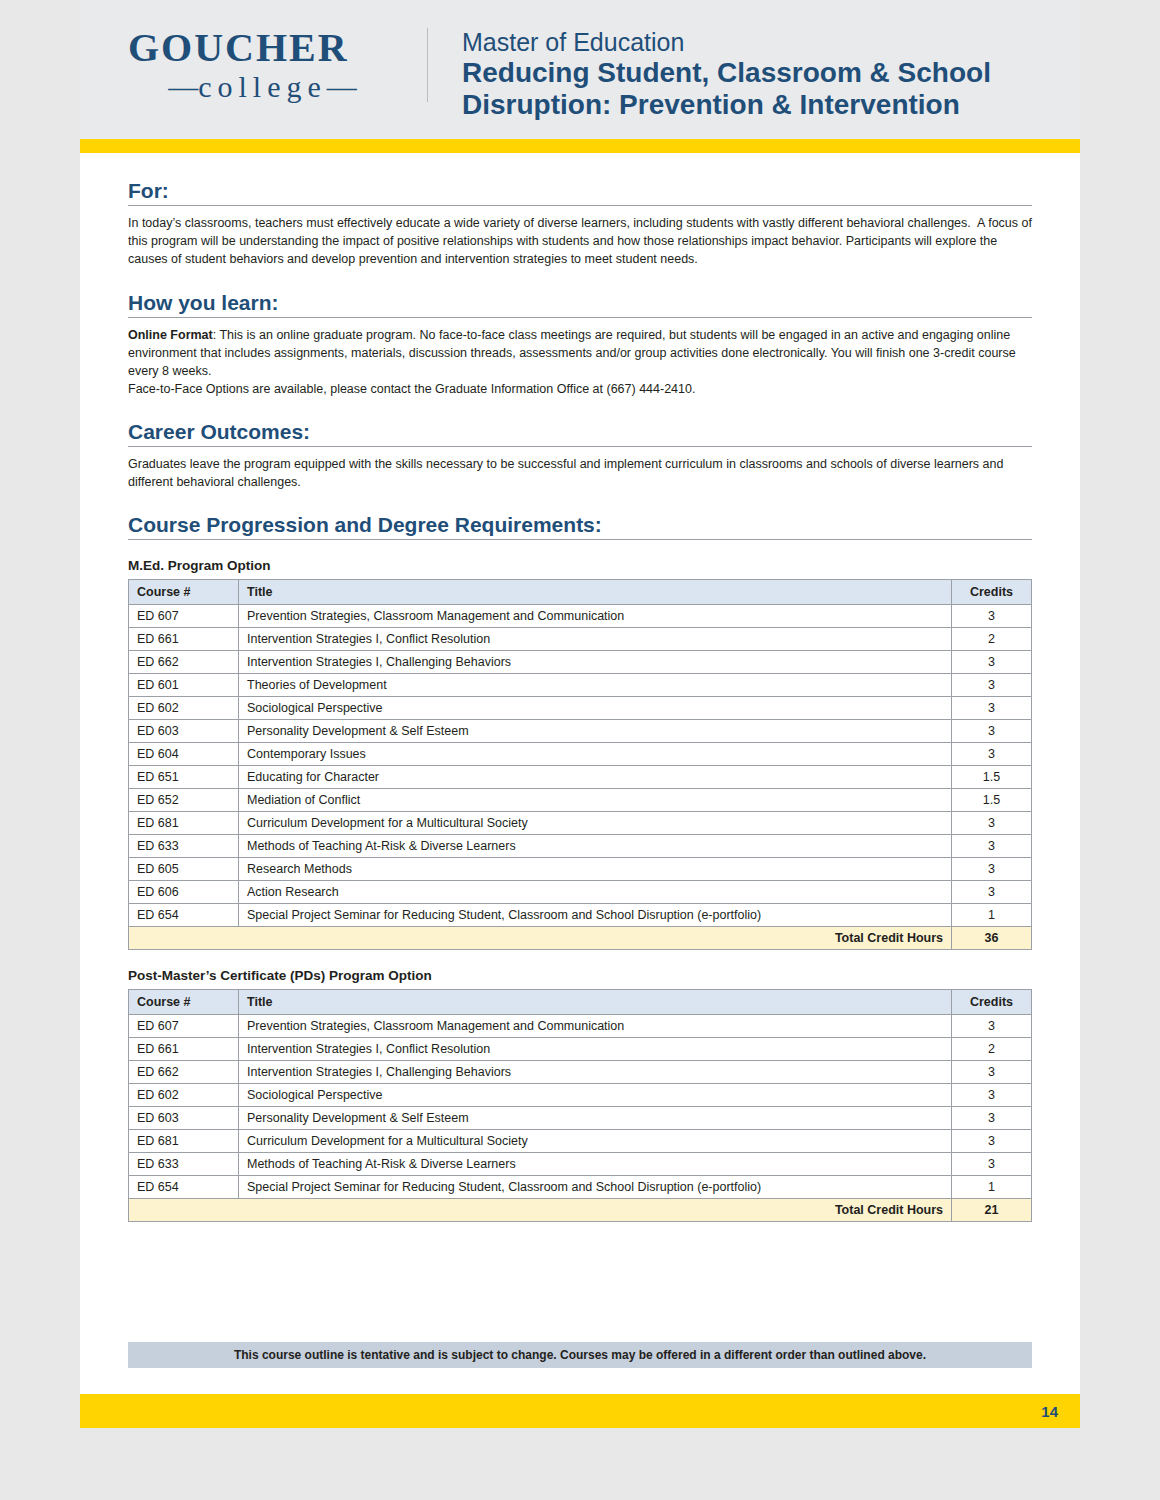GOUCHER
college
Master of Education
Reducing Student, Classroom & School
Disruption: Prevention & Intervention
For:
In today’s classrooms, teachers must effectively educate a wide variety of diverse learners, including students with vastly different behavioral challenges. A focus of this program will be understanding the impact of positive relationships with students and how those relationships impact behavior. Participants will explore the causes of student behaviors and develop prevention and intervention strategies to meet student needs.
How you learn:
Online Format: This is an online graduate program. No face-to-face class meetings are required, but students will be engaged in an active and engaging online environment that includes assignments, materials, discussion threads, assessments and/or group activities done electronically. You will finish one 3-credit course every 8 weeks.
Face-to-Face Options are available, please contact the Graduate Information Office at (667) 444-2410.
Career Outcomes:
Graduates leave the program equipped with the skills necessary to be successful and implement curriculum in classrooms and schools of diverse learners and different behavioral challenges.
Course Progression and Degree Requirements:
M.Ed. Program Option
| Course # | Title | Credits |
| --- | --- | --- |
| ED 607 | Prevention Strategies, Classroom Management and Communication | 3 |
| ED 661 | Intervention Strategies I, Conflict Resolution | 2 |
| ED 662 | Intervention Strategies I, Challenging Behaviors | 3 |
| ED 601 | Theories of Development | 3 |
| ED 602 | Sociological Perspective | 3 |
| ED 603 | Personality Development & Self Esteem | 3 |
| ED 604 | Contemporary Issues | 3 |
| ED 651 | Educating for Character | 1.5 |
| ED 652 | Mediation of Conflict | 1.5 |
| ED 681 | Curriculum Development for a Multicultural Society | 3 |
| ED 633 | Methods of Teaching At-Risk & Diverse Learners | 3 |
| ED 605 | Research Methods | 3 |
| ED 606 | Action Research | 3 |
| ED 654 | Special Project Seminar for Reducing Student, Classroom and School Disruption (e-portfolio) | 1 |
| Total Credit Hours | 36 |
Post-Master’s Certificate (PDs) Program Option
| Course # | Title | Credits |
| --- | --- | --- |
| ED 607 | Prevention Strategies, Classroom Management and Communication | 3 |
| ED 661 | Intervention Strategies I, Conflict Resolution | 2 |
| ED 662 | Intervention Strategies I, Challenging Behaviors | 3 |
| ED 602 | Sociological Perspective | 3 |
| ED 603 | Personality Development & Self Esteem | 3 |
| ED 681 | Curriculum Development for a Multicultural Society | 3 |
| ED 633 | Methods of Teaching At-Risk & Diverse Learners | 3 |
| ED 654 | Special Project Seminar for Reducing Student, Classroom and School Disruption (e-portfolio) | 1 |
| Total Credit Hours | 21 |
This course outline is tentative and is subject to change. Courses may be offered in a different order than outlined above.
14